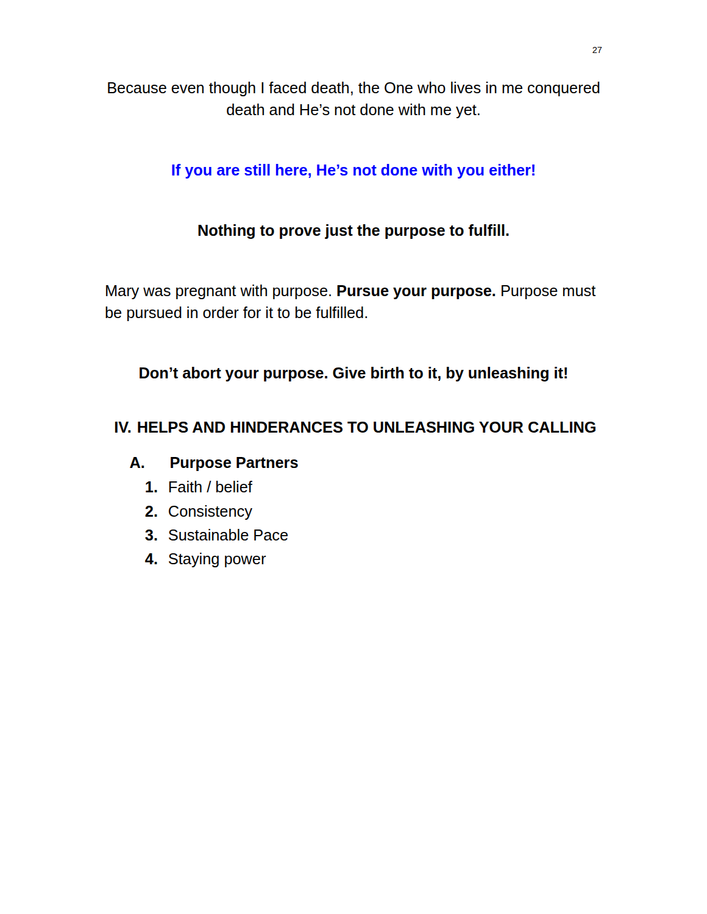27
Because even though I faced death, the One who lives in me conquered death and He’s not done with me yet.
If you are still here, He’s not done with you either!
Nothing to prove just the purpose to fulfill.
Mary was pregnant with purpose. Pursue your purpose. Purpose must be pursued in order for it to be fulfilled.
Don’t abort your purpose. Give birth to it, by unleashing it!
IV. HELPS AND HINDERANCES TO UNLEASHING YOUR CALLING
A. Purpose Partners
1. Faith / belief
2. Consistency
3. Sustainable Pace
4. Staying power